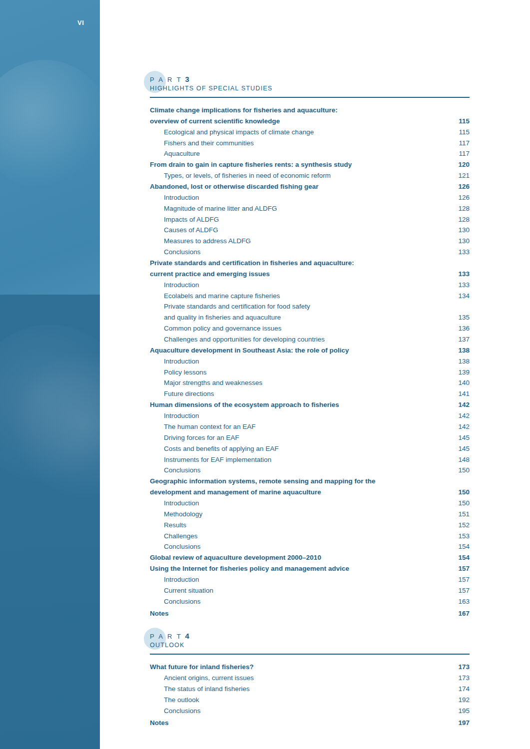VI
P A R T3
HIGHLIGHTS OF SPECIAL STUDIES
Climate change implications for fisheries and aquaculture:
overview of current scientific knowledge 115
Ecological and physical impacts of climate change 115
Fishers and their communities 117
Aquaculture 117
From drain to gain in capture fisheries rents: a synthesis study 120
Types, or levels, of fisheries in need of economic reform 121
Abandoned, lost or otherwise discarded fishing gear 126
Introduction 126
Magnitude of marine litter and ALDFG 128
Impacts of ALDFG 128
Causes of ALDFG 130
Measures to address ALDFG 130
Conclusions 133
Private standards and certification in fisheries and aquaculture:
current practice and emerging issues 133
Introduction 133
Ecolabels and marine capture fisheries 134
Private standards and certification for food safety
and quality in fisheries and aquaculture 135
Common policy and governance issues 136
Challenges and opportunities for developing countries 137
Aquaculture development in Southeast Asia: the role of policy 138
Introduction 138
Policy lessons 139
Major strengths and weaknesses 140
Future directions 141
Human dimensions of the ecosystem approach to fisheries 142
Introduction 142
The human context for an EAF 142
Driving forces for an EAF 145
Costs and benefits of applying an EAF 145
Instruments for EAF implementation 148
Conclusions 150
Geographic information systems, remote sensing and mapping for the
development and management of marine aquaculture 150
Introduction 150
Methodology 151
Results 152
Challenges 153
Conclusions 154
Global review of aquaculture development 2000–2010 154
Using the Internet for fisheries policy and management advice 157
Introduction 157
Current situation 157
Conclusions 163
Notes 167
P A R T4
OUTLOOK
What future for inland fisheries? 173
Ancient origins, current issues 173
The status of inland fisheries 174
The outlook 192
Conclusions 195
Notes 197